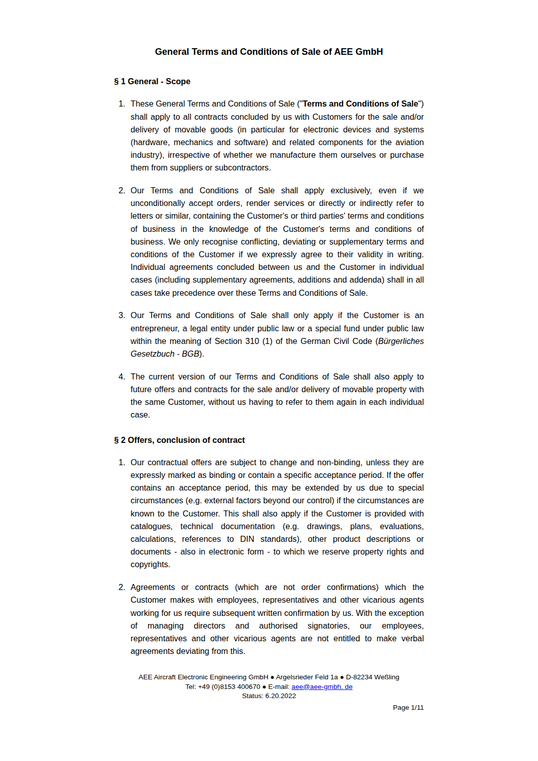General Terms and Conditions of Sale of AEE GmbH
§ 1 General - Scope
These General Terms and Conditions of Sale ("Terms and Conditions of Sale") shall apply to all contracts concluded by us with Customers for the sale and/or delivery of movable goods (in particular for electronic devices and systems (hardware, mechanics and software) and related components for the aviation industry), irrespective of whether we manufacture them ourselves or purchase them from suppliers or subcontractors.
Our Terms and Conditions of Sale shall apply exclusively, even if we unconditionally accept orders, render services or directly or indirectly refer to letters or similar, containing the Customer's or third parties' terms and conditions of business in the knowledge of the Customer's terms and conditions of business. We only recognise conflicting, deviating or supplementary terms and conditions of the Customer if we expressly agree to their validity in writing. Individual agreements concluded between us and the Customer in individual cases (including supplementary agreements, additions and addenda) shall in all cases take precedence over these Terms and Conditions of Sale.
Our Terms and Conditions of Sale shall only apply if the Customer is an entrepreneur, a legal entity under public law or a special fund under public law within the meaning of Section 310 (1) of the German Civil Code (Bürgerliches Gesetzbuch - BGB).
The current version of our Terms and Conditions of Sale shall also apply to future offers and contracts for the sale and/or delivery of movable property with the same Customer, without us having to refer to them again in each individual case.
§ 2 Offers, conclusion of contract
Our contractual offers are subject to change and non-binding, unless they are expressly marked as binding or contain a specific acceptance period. If the offer contains an acceptance period, this may be extended by us due to special circumstances (e.g. external factors beyond our control) if the circumstances are known to the Customer. This shall also apply if the Customer is provided with catalogues, technical documentation (e.g. drawings, plans, evaluations, calculations, references to DIN standards), other product descriptions or documents - also in electronic form - to which we reserve property rights and copyrights.
Agreements or contracts (which are not order confirmations) which the Customer makes with employees, representatives and other vicarious agents working for us require subsequent written confirmation by us. With the exception of managing directors and authorised signatories, our employees, representatives and other vicarious agents are not entitled to make verbal agreements deviating from this.
AEE Aircraft Electronic Engineering GmbH ● Argelsrieder Feld 1a ● D-82234 Weßling
Tel: +49 (0)8153 400670 ● E-mail: aee@aee-gmbh. de
Status: 6.20.2022
Page 1/11